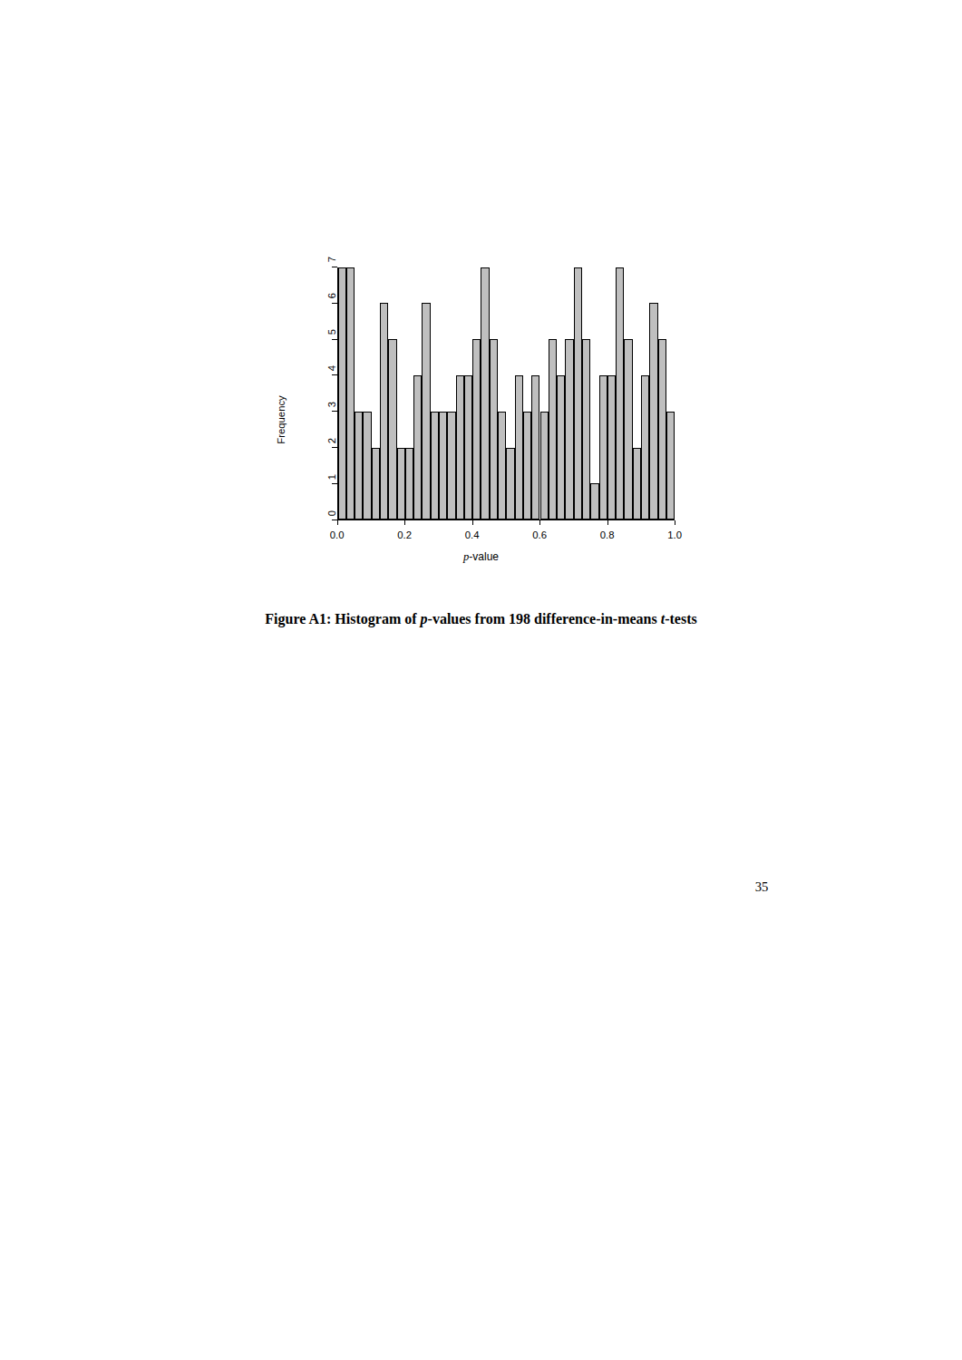Frequency
0
1
2
3
4
5
6
7
0.0
0.2
0.4
0.6
0.8
1.0
p-value
Figure A1: Histogram of p-values from 198 difference-in-means t-tests
35